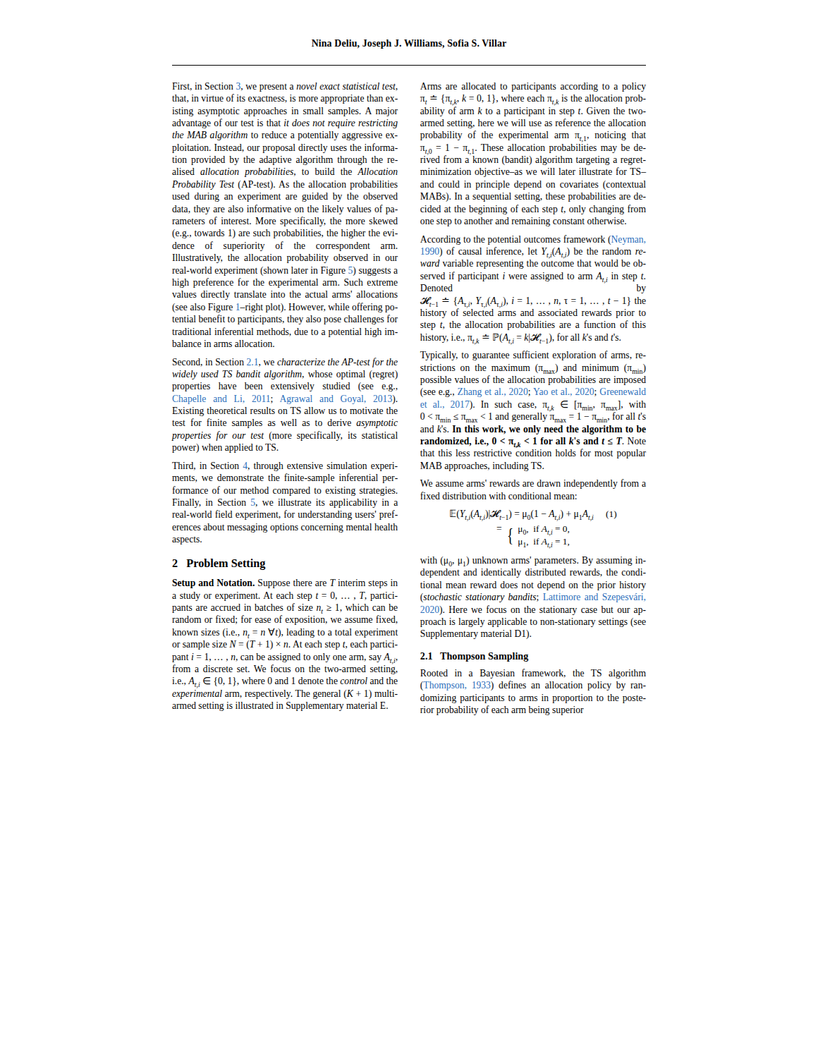Nina Deliu, Joseph J. Williams, Sofia S. Villar
First, in Section 3, we present a novel exact statistical test, that, in virtue of its exactness, is more appropriate than existing asymptotic approaches in small samples. A major advantage of our test is that it does not require restricting the MAB algorithm to reduce a potentially aggressive exploitation. Instead, our proposal directly uses the information provided by the adaptive algorithm through the realised allocation probabilities, to build the Allocation Probability Test (AP-test). As the allocation probabilities used during an experiment are guided by the observed data, they are also informative on the likely values of parameters of interest. More specifically, the more skewed (e.g., towards 1) are such probabilities, the higher the evidence of superiority of the correspondent arm. Illustratively, the allocation probability observed in our real-world experiment (shown later in Figure 5) suggests a high preference for the experimental arm. Such extreme values directly translate into the actual arms' allocations (see also Figure 1–right plot). However, while offering potential benefit to participants, they also pose challenges for traditional inferential methods, due to a potential high imbalance in arms allocation.
Second, in Section 2.1, we characterize the AP-test for the widely used TS bandit algorithm, whose optimal (regret) properties have been extensively studied (see e.g., Chapelle and Li, 2011; Agrawal and Goyal, 2013). Existing theoretical results on TS allow us to motivate the test for finite samples as well as to derive asymptotic properties for our test (more specifically, its statistical power) when applied to TS.
Third, in Section 4, through extensive simulation experiments, we demonstrate the finite-sample inferential performance of our method compared to existing strategies. Finally, in Section 5, we illustrate its applicability in a real-world field experiment, for understanding users' preferences about messaging options concerning mental health aspects.
2 Problem Setting
Setup and Notation. Suppose there are T interim steps in a study or experiment. At each step t = 0, … , T, participants are accrued in batches of size nt ≥ 1, which can be random or fixed; for ease of exposition, we assume fixed, known sizes (i.e., nt = n ∀t), leading to a total experiment or sample size N = (T + 1) × n. At each step t, each participant i = 1, … , n, can be assigned to only one arm, say At,i, from a discrete set. We focus on the two-armed setting, i.e., At,i ∈ {0, 1}, where 0 and 1 denote the control and the experimental arm, respectively. The general (K + 1) multi-armed setting is illustrated in Supplementary material E.
Arms are allocated to participants according to a policy πt ≐ {πt,k, k = 0, 1}, where each πt,k is the allocation probability of arm k to a participant in step t. Given the two-armed setting, here we will use as reference the allocation probability of the experimental arm πt,1, noticing that πt,0 = 1 − πt,1. These allocation probabilities may be derived from a known (bandit) algorithm targeting a regret-minimization objective–as we will later illustrate for TS–and could in principle depend on covariates (contextual MABs). In a sequential setting, these probabilities are decided at the beginning of each step t, only changing from one step to another and remaining constant otherwise.
According to the potential outcomes framework (Neyman, 1990) of causal inference, let Yt,i(At,i) be the random reward variable representing the outcome that would be observed if participant i were assigned to arm At,i in step t. Denoted by 𝓗t−1 ≐ {Aτ,i, Yτ,i(Aτ,i), i = 1, … , n, τ = 1, … , t − 1} the history of selected arms and associated rewards prior to step t, the allocation probabilities are a function of this history, i.e., πt,k ≐ ℙ(At,i = k|𝓗t−1), for all k's and t's.
Typically, to guarantee sufficient exploration of arms, restrictions on the maximum (πmax) and minimum (πmin) possible values of the allocation probabilities are imposed (see e.g., Zhang et al., 2020; Yao et al., 2020; Greenewald et al., 2017). In such case, πt,k ∈ [πmin, πmax], with 0 < πmin ≤ πmax < 1 and generally πmax = 1 − πmin, for all t's and k's. In this work, we only need the algorithm to be randomized, i.e., 0 < πt,k < 1 for all k's and t ≤ T. Note that this less restrictive condition holds for most popular MAB approaches, including TS.
We assume arms' rewards are drawn independently from a fixed distribution with conditional mean:
𝔼(Yt,i(At,i)|𝓗t−1) = μ0(1 − At,i) + μ1At,i (1)
= { μ0, if At,i = 0,
μ1, if At,i = 1,
with (μ0, μ1) unknown arms' parameters. By assuming independent and identically distributed rewards, the conditional mean reward does not depend on the prior history (stochastic stationary bandits; Lattimore and Szepesvári, 2020). Here we focus on the stationary case but our approach is largely applicable to non-stationary settings (see Supplementary material D1).
2.1 Thompson Sampling
Rooted in a Bayesian framework, the TS algorithm (Thompson, 1933) defines an allocation policy by randomizing participants to arms in proportion to the posterior probability of each arm being superior